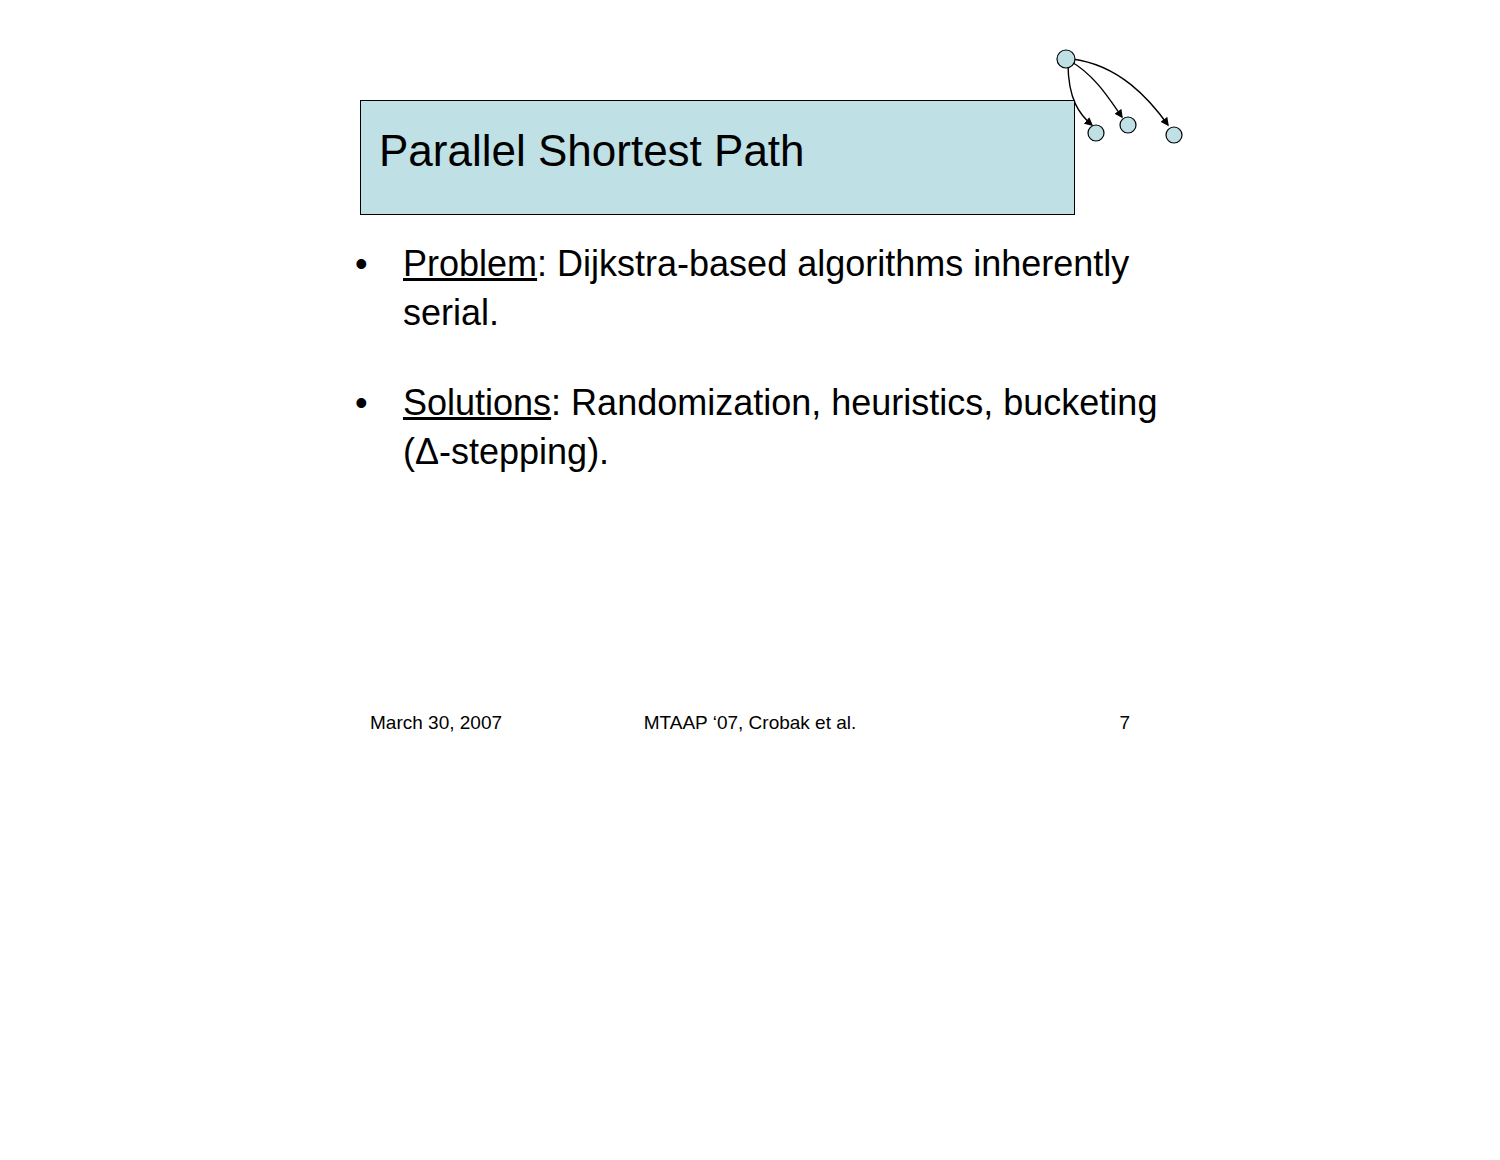Parallel Shortest Path
Problem: Dijkstra-based algorithms inherently serial.
Solutions: Randomization, heuristics, bucketing (Δ-stepping).
March 30, 2007 MTAAP ‘07, Crobak et al. 7